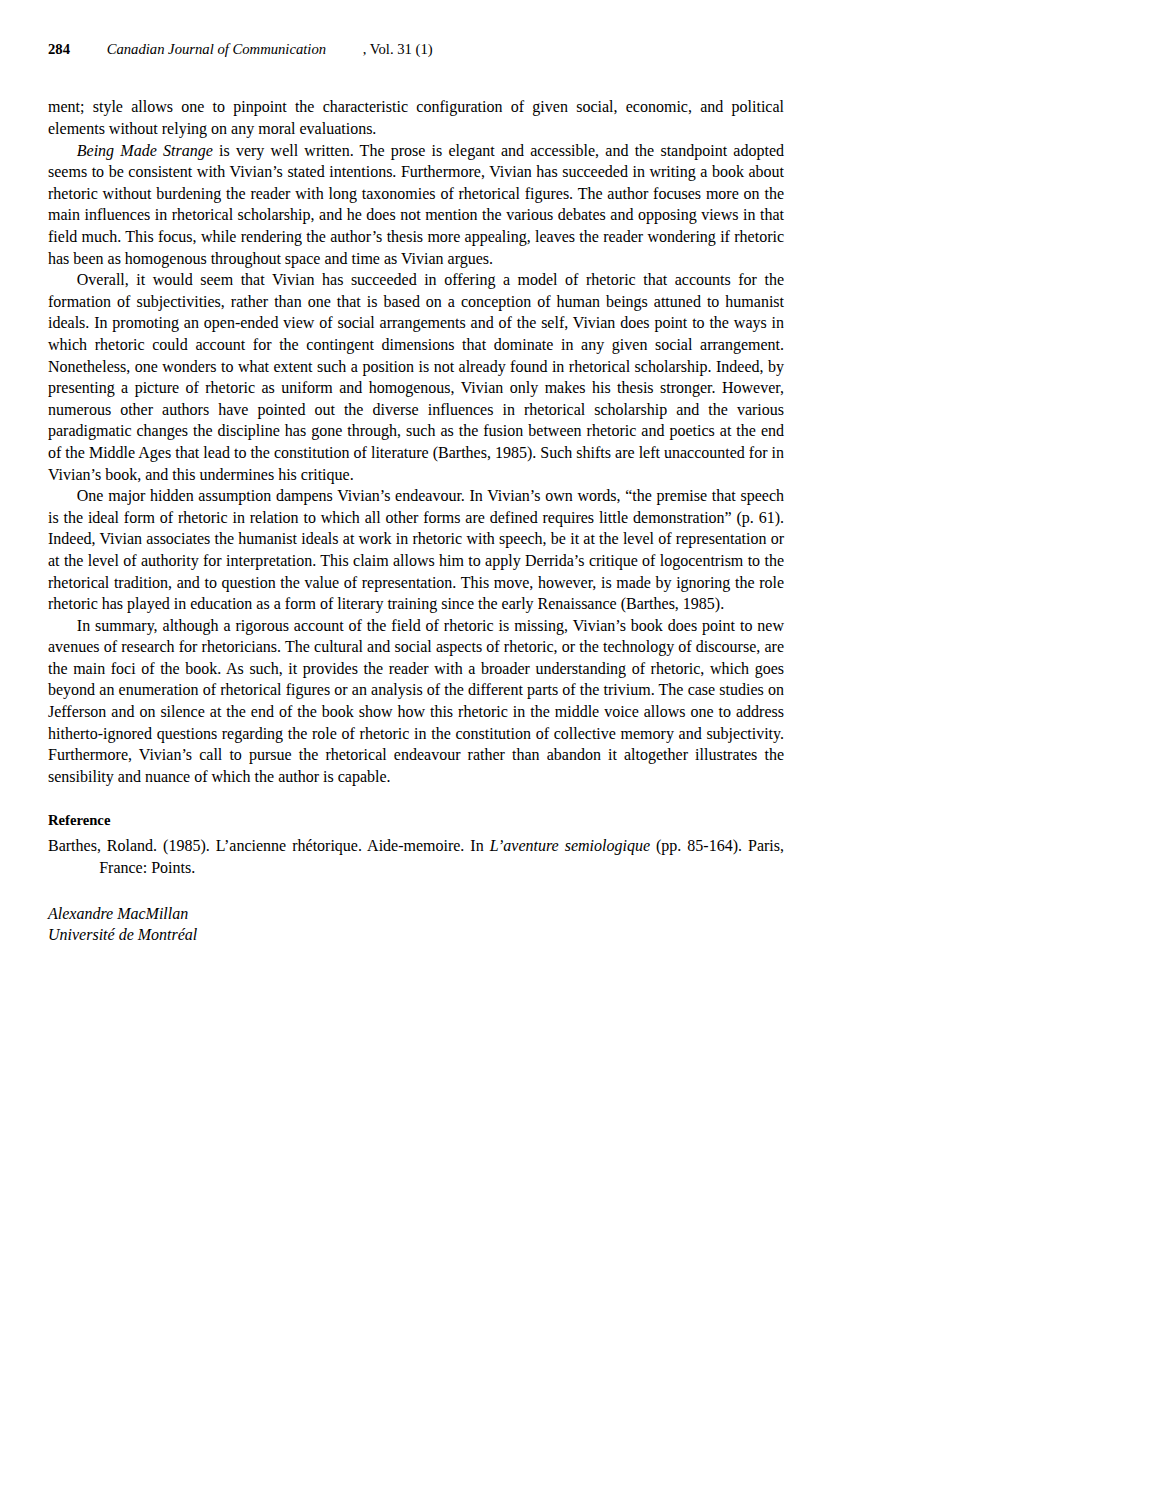284 Canadian Journal of Communication, Vol. 31 (1)
ment; style allows one to pinpoint the characteristic configuration of given social, economic, and political elements without relying on any moral evaluations.
Being Made Strange is very well written. The prose is elegant and accessible, and the standpoint adopted seems to be consistent with Vivian’s stated intentions. Furthermore, Vivian has succeeded in writing a book about rhetoric without burdening the reader with long taxonomies of rhetorical figures. The author focuses more on the main influences in rhetorical scholarship, and he does not mention the various debates and opposing views in that field much. This focus, while rendering the author’s thesis more appealing, leaves the reader wondering if rhetoric has been as homogenous throughout space and time as Vivian argues.
Overall, it would seem that Vivian has succeeded in offering a model of rhetoric that accounts for the formation of subjectivities, rather than one that is based on a conception of human beings attuned to humanist ideals. In promoting an open-ended view of social arrangements and of the self, Vivian does point to the ways in which rhetoric could account for the contingent dimensions that dominate in any given social arrangement. Nonetheless, one wonders to what extent such a position is not already found in rhetorical scholarship. Indeed, by presenting a picture of rhetoric as uniform and homogenous, Vivian only makes his thesis stronger. However, numerous other authors have pointed out the diverse influences in rhetorical scholarship and the various paradigmatic changes the discipline has gone through, such as the fusion between rhetoric and poetics at the end of the Middle Ages that lead to the constitution of literature (Barthes, 1985). Such shifts are left unaccounted for in Vivian’s book, and this undermines his critique.
One major hidden assumption dampens Vivian’s endeavour. In Vivian’s own words, “the premise that speech is the ideal form of rhetoric in relation to which all other forms are defined requires little demonstration” (p. 61). Indeed, Vivian associates the humanist ideals at work in rhetoric with speech, be it at the level of representation or at the level of authority for interpretation. This claim allows him to apply Derrida’s critique of logocentrism to the rhetorical tradition, and to question the value of representation. This move, however, is made by ignoring the role rhetoric has played in education as a form of literary training since the early Renaissance (Barthes, 1985).
In summary, although a rigorous account of the field of rhetoric is missing, Vivian’s book does point to new avenues of research for rhetoricians. The cultural and social aspects of rhetoric, or the technology of discourse, are the main foci of the book. As such, it provides the reader with a broader understanding of rhetoric, which goes beyond an enumeration of rhetorical figures or an analysis of the different parts of the trivium. The case studies on Jefferson and on silence at the end of the book show how this rhetoric in the middle voice allows one to address hitherto-ignored questions regarding the role of rhetoric in the constitution of collective memory and subjectivity. Furthermore, Vivian’s call to pursue the rhetorical endeavour rather than abandon it altogether illustrates the sensibility and nuance of which the author is capable.
Reference
Barthes, Roland. (1985). L’ancienne rhétorique. Aide-memoire. In L’aventure semiologique (pp. 85-164). Paris, France: Points.
Alexandre MacMillan
Université de Montréal